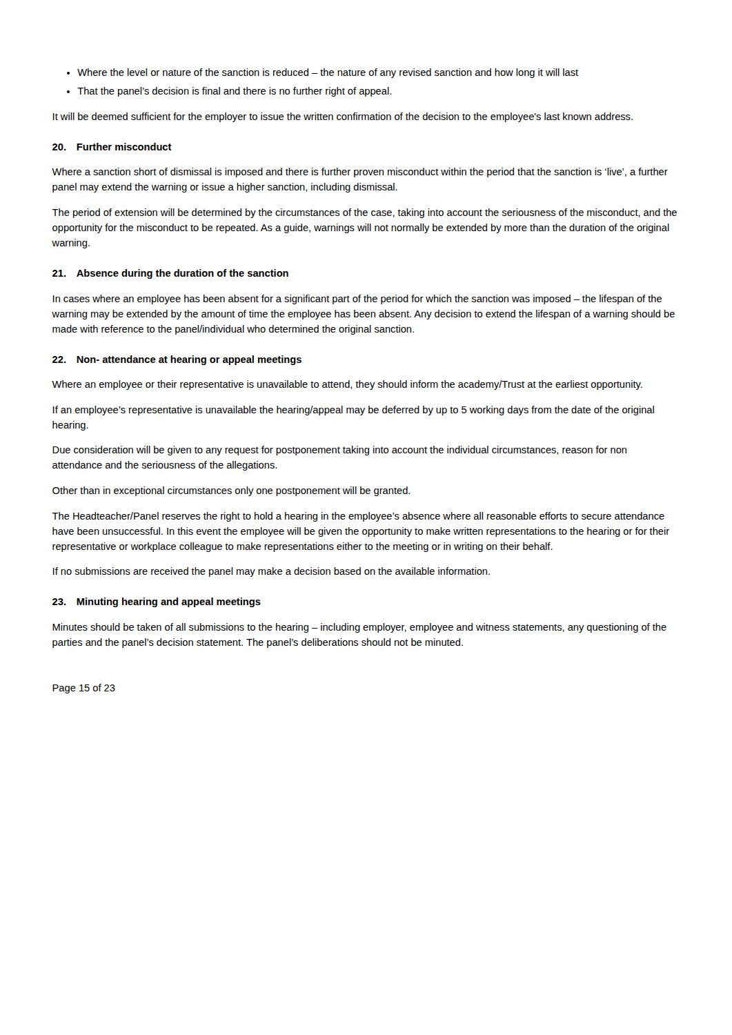Where the level or nature of the sanction is reduced – the nature of any revised sanction and how long it will last
That the panel’s decision is final and there is no further right of appeal.
It will be deemed sufficient for the employer to issue the written confirmation of the decision to the employee's last known address.
20. Further misconduct
Where a sanction short of dismissal is imposed and there is further proven misconduct within the period that the sanction is ‘live’, a further panel may extend the warning or issue a higher sanction, including dismissal.
The period of extension will be determined by the circumstances of the case, taking into account the seriousness of the misconduct, and the opportunity for the misconduct to be repeated. As a guide, warnings will not normally be extended by more than the duration of the original warning.
21. Absence during the duration of the sanction
In cases where an employee has been absent for a significant part of the period for which the sanction was imposed – the lifespan of the warning may be extended by the amount of time the employee has been absent. Any decision to extend the lifespan of a warning should be made with reference to the panel/individual who determined the original sanction.
22. Non- attendance at hearing or appeal meetings
Where an employee or their representative is unavailable to attend, they should inform the academy/Trust at the earliest opportunity.
If an employee’s representative is unavailable the hearing/appeal may be deferred by up to 5 working days from the date of the original hearing.
Due consideration will be given to any request for postponement taking into account the individual circumstances, reason for non attendance and the seriousness of the allegations.
Other than in exceptional circumstances only one postponement will be granted.
The Headteacher/Panel reserves the right to hold a hearing in the employee’s absence where all reasonable efforts to secure attendance have been unsuccessful. In this event the employee will be given the opportunity to make written representations to the hearing or for their representative or workplace colleague to make representations either to the meeting or in writing on their behalf.
If no submissions are received the panel may make a decision based on the available information.
23. Minuting hearing and appeal meetings
Minutes should be taken of all submissions to the hearing – including employer, employee and witness statements, any questioning of the parties and the panel’s decision statement. The panel’s deliberations should not be minuted.
Page 15 of 23